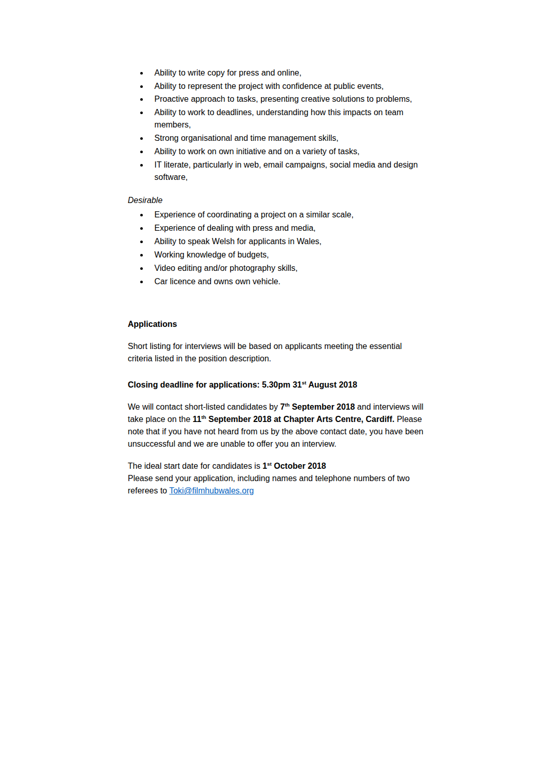Ability to write copy for press and online,
Ability to represent the project with confidence at public events,
Proactive approach to tasks, presenting creative solutions to problems,
Ability to work to deadlines, understanding how this impacts on team members,
Strong organisational and time management skills,
Ability to work on own initiative and on a variety of tasks,
IT literate, particularly in web, email campaigns, social media and design software,
Desirable
Experience of coordinating a project on a similar scale,
Experience of dealing with press and media,
Ability to speak Welsh for applicants in Wales,
Working knowledge of budgets,
Video editing and/or photography skills,
Car licence and owns own vehicle.
Applications
Short listing for interviews will be based on applicants meeting the essential criteria listed in the position description.
Closing deadline for applications: 5.30pm 31st August 2018
We will contact short-listed candidates by 7th September 2018 and interviews will take place on the 11th September 2018 at Chapter Arts Centre, Cardiff. Please note that if you have not heard from us by the above contact date, you have been unsuccessful and we are unable to offer you an interview.
The ideal start date for candidates is 1st October 2018
Please send your application, including names and telephone numbers of two referees to Toki@filmhubwales.org